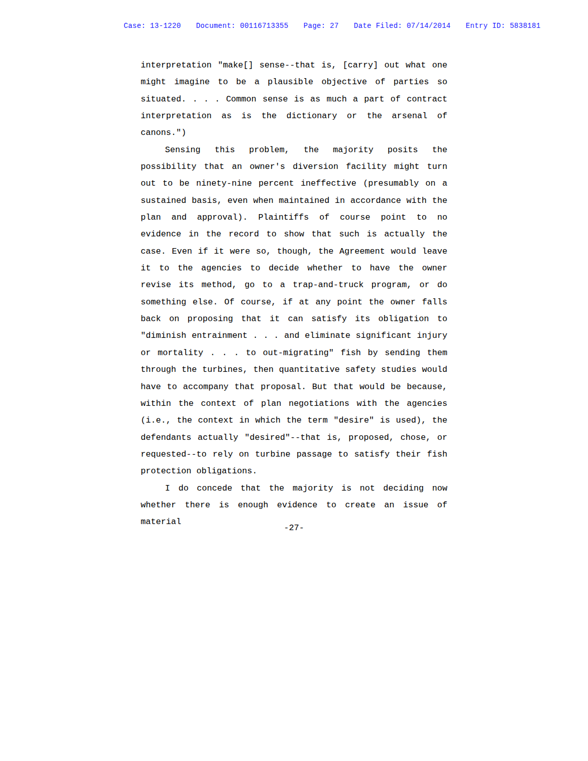Case: 13-1220 Document: 00116713355 Page: 27 Date Filed: 07/14/2014 Entry ID: 5838181
interpretation "make[] sense--that is, [carry] out what one might imagine to be a plausible objective of parties so situated. . . . Common sense is as much a part of contract interpretation as is the dictionary or the arsenal of canons.")
Sensing this problem, the majority posits the possibility that an owner's diversion facility might turn out to be ninety-nine percent ineffective (presumably on a sustained basis, even when maintained in accordance with the plan and approval). Plaintiffs of course point to no evidence in the record to show that such is actually the case. Even if it were so, though, the Agreement would leave it to the agencies to decide whether to have the owner revise its method, go to a trap-and-truck program, or do something else. Of course, if at any point the owner falls back on proposing that it can satisfy its obligation to "diminish entrainment . . . and eliminate significant injury or mortality . . . to out-migrating" fish by sending them through the turbines, then quantitative safety studies would have to accompany that proposal. But that would be because, within the context of plan negotiations with the agencies (i.e., the context in which the term "desire" is used), the defendants actually "desired"--that is, proposed, chose, or requested--to rely on turbine passage to satisfy their fish protection obligations.
I do concede that the majority is not deciding now whether there is enough evidence to create an issue of material
-27-